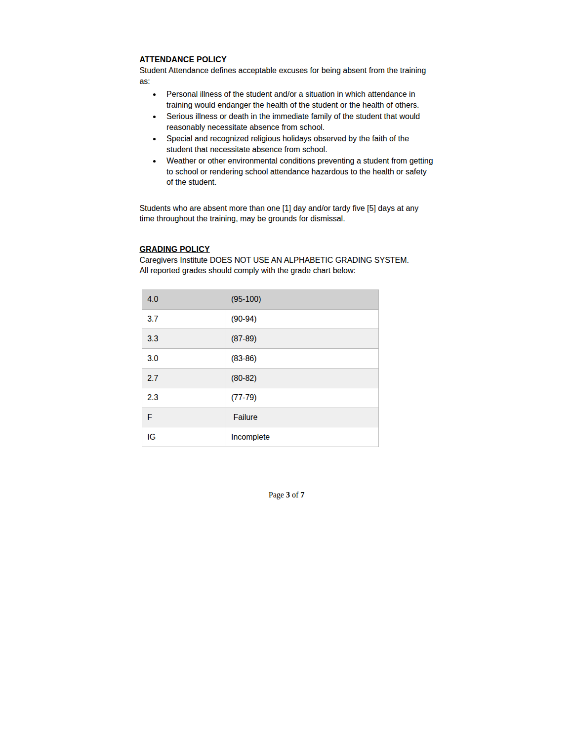ATTENDANCE POLICY
Student Attendance defines acceptable excuses for being absent from the training as:
Personal illness of the student and/or a situation in which attendance in training would endanger the health of the student or the health of others.
Serious illness or death in the immediate family of the student that would reasonably necessitate absence from school.
Special and recognized religious holidays observed by the faith of the student that necessitate absence from school.
Weather or other environmental conditions preventing a student from getting to school or rendering school attendance hazardous to the health or safety of the student.
Students who are absent more than one [1] day and/or tardy five [5] days at any time throughout the training, may be grounds for dismissal.
GRADING POLICY
Caregivers Institute DOES NOT USE AN ALPHABETIC GRADING SYSTEM.
All reported grades should comply with the grade chart below:
| 4.0 | (95-100) |
| 3.7 | (90-94) |
| 3.3 | (87-89) |
| 3.0 | (83-86) |
| 2.7 | (80-82) |
| 2.3 | (77-79) |
| F | Failure |
| IG | Incomplete |
Page 3 of 7